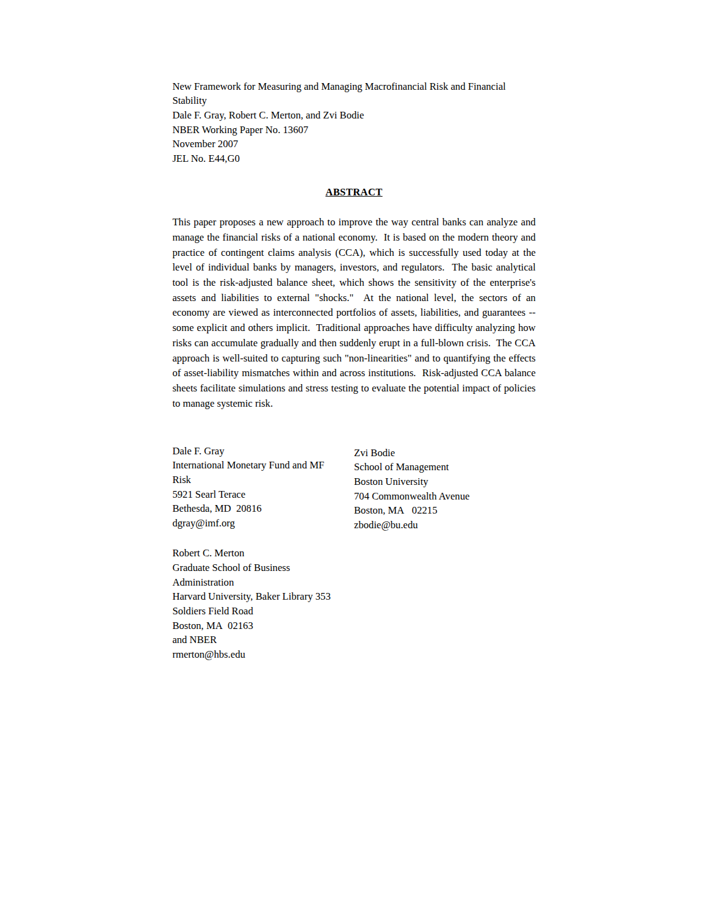New Framework for Measuring and Managing Macrofinancial Risk and Financial Stability
Dale F. Gray, Robert C. Merton, and Zvi Bodie
NBER Working Paper No. 13607
November 2007
JEL No. E44,G0
ABSTRACT
This paper proposes a new approach to improve the way central banks can analyze and manage the financial risks of a national economy. It is based on the modern theory and practice of contingent claims analysis (CCA), which is successfully used today at the level of individual banks by managers, investors, and regulators. The basic analytical tool is the risk-adjusted balance sheet, which shows the sensitivity of the enterprise's assets and liabilities to external "shocks." At the national level, the sectors of an economy are viewed as interconnected portfolios of assets, liabilities, and guarantees -- some explicit and others implicit. Traditional approaches have difficulty analyzing how risks can accumulate gradually and then suddenly erupt in a full-blown crisis. The CCA approach is well-suited to capturing such "non-linearities" and to quantifying the effects of asset-liability mismatches within and across institutions. Risk-adjusted CCA balance sheets facilitate simulations and stress testing to evaluate the potential impact of policies to manage systemic risk.
| Dale F. Gray International Monetary Fund and MF Risk 5921 Searl Terace Bethesda, MD 20816 dgray@imf.org Robert C. Merton Graduate School of Business Administration Harvard University, Baker Library 353 Soldiers Field Road Boston, MA 02163 and NBER rmerton@hbs.edu | Zvi Bodie School of Management Boston University 704 Commonwealth Avenue Boston, MA 02215 zbodie@bu.edu |